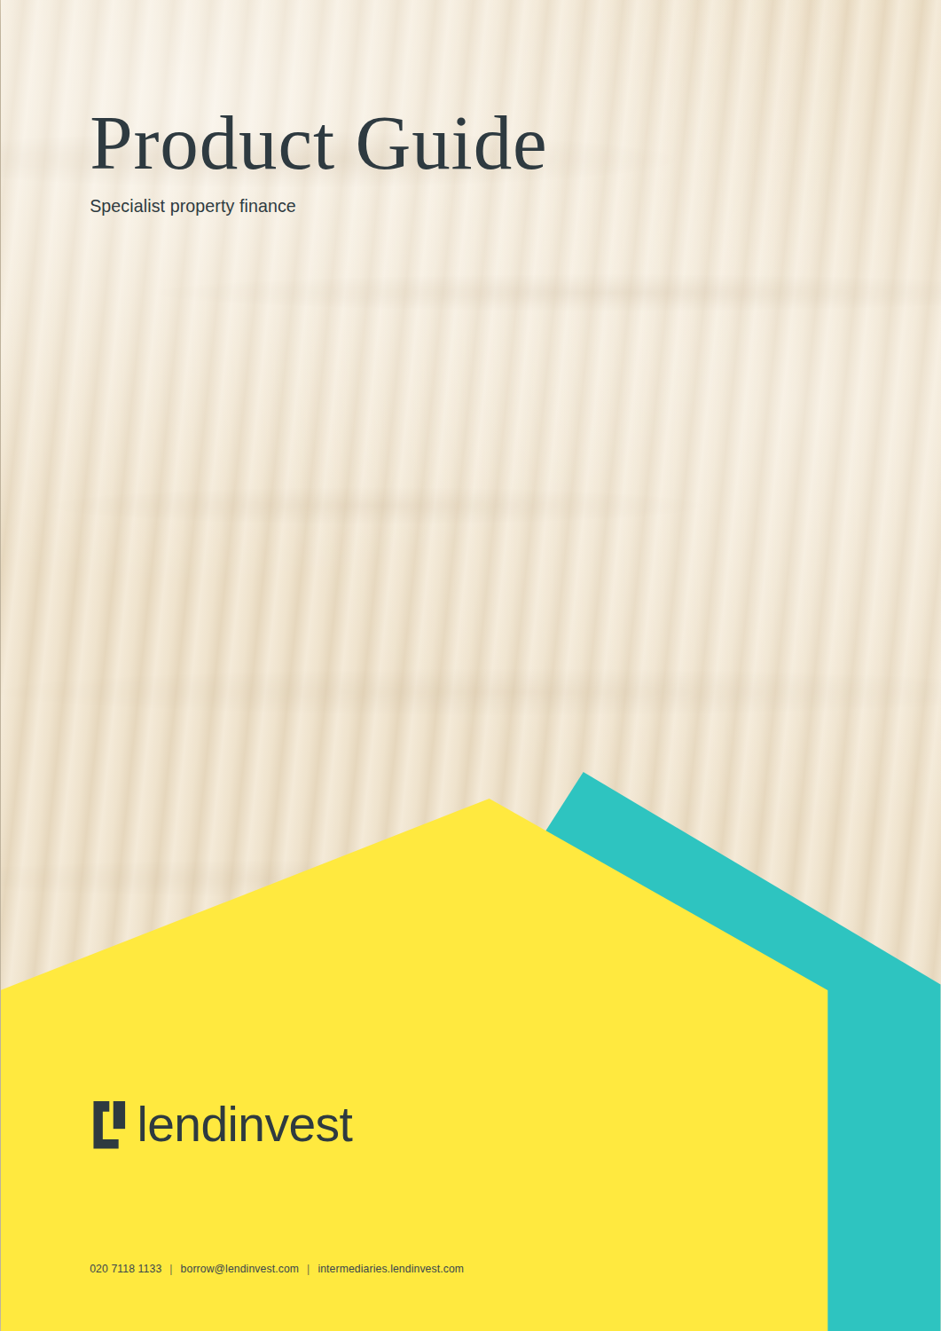Product Guide
Specialist property finance
lendinvest
020 7118 1133 | borrow@lendinvest.com | intermediaries.lendinvest.com